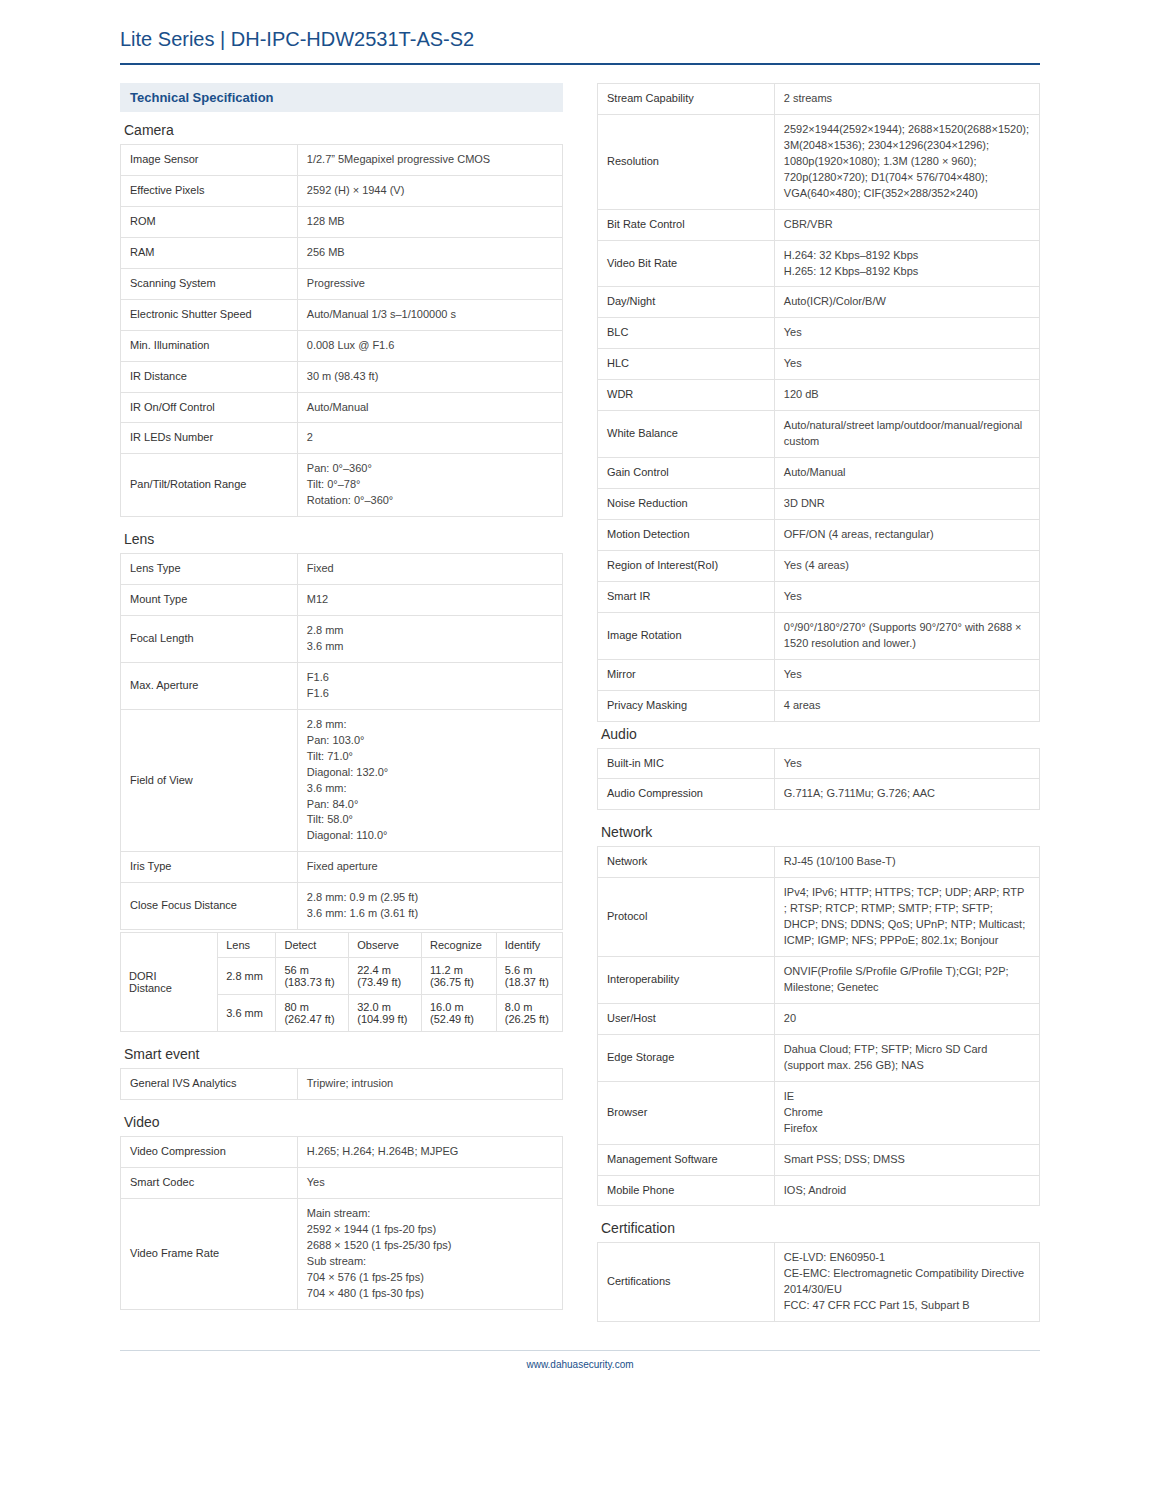Lite Series | DH-IPC-HDW2531T-AS-S2
Technical Specification
Camera
| Image Sensor | 1/2.7” 5Megapixel progressive CMOS |
| Effective Pixels | 2592 (H) × 1944 (V) |
| ROM | 128 MB |
| RAM | 256 MB |
| Scanning System | Progressive |
| Electronic Shutter Speed | Auto/Manual 1/3 s–1/100000 s |
| Min. Illumination | 0.008 Lux @ F1.6 |
| IR Distance | 30 m (98.43 ft) |
| IR On/Off Control | Auto/Manual |
| IR LEDs Number | 2 |
| Pan/Tilt/Rotation Range | Pan: 0°–360° Tilt: 0°–78° Rotation: 0°–360° |
Lens
| Lens Type | Fixed |
| Mount Type | M12 |
| Focal Length | 2.8 mm 3.6 mm |
| Max. Aperture | F1.6 F1.6 |
| Field of View | 2.8 mm: Pan: 103.0° Tilt: 71.0° Diagonal: 132.0° 3.6 mm: Pan: 84.0° Tilt: 58.0° Diagonal: 110.0° |
| Iris Type | Fixed aperture |
| Close Focus Distance | 2.8 mm: 0.9 m (2.95 ft) 3.6 mm: 1.6 m (3.61 ft) |
| DORI Distance | Lens | Detect | Observe | Recognize | Identify |
| 2.8 mm | 56 m (183.73 ft) | 22.4 m (73.49 ft) | 11.2 m (36.75 ft) | 5.6 m (18.37 ft) |
| 3.6 mm | 80 m (262.47 ft) | 32.0 m (104.99 ft) | 16.0 m (52.49 ft) | 8.0 m (26.25 ft) |
Smart event
| General IVS Analytics | Tripwire; intrusion |
Video
| Video Compression | H.265; H.264; H.264B; MJPEG |
| Smart Codec | Yes |
| Video Frame Rate | Main stream: 2592 × 1944 (1 fps-20 fps) 2688 × 1520 (1 fps-25/30 fps) Sub stream: 704 × 576 (1 fps-25 fps) 704 × 480 (1 fps-30 fps) |
| Stream Capability | 2 streams |
| Resolution | 2592×1944(2592×1944); 2688×1520(2688×1520); 3M(2048×1536); 2304×1296(2304×1296); 1080p(1920×1080); 1.3M (1280 × 960); 720p(1280×720); D1(704× 576/704×480); VGA(640×480); CIF(352×288/352×240) |
| Bit Rate Control | CBR/VBR |
| Video Bit Rate | H.264: 32 Kbps–8192 Kbps H.265: 12 Kbps–8192 Kbps |
| Day/Night | Auto(ICR)/Color/B/W |
| BLC | Yes |
| HLC | Yes |
| WDR | 120 dB |
| White Balance | Auto/natural/street lamp/outdoor/manual/regional custom |
| Gain Control | Auto/Manual |
| Noise Reduction | 3D DNR |
| Motion Detection | OFF/ON (4 areas, rectangular) |
| Region of Interest(RoI) | Yes (4 areas) |
| Smart IR | Yes |
| Image Rotation | 0°/90°/180°/270° (Supports 90°/270° with 2688 × 1520 resolution and lower.) |
| Mirror | Yes |
| Privacy Masking | 4 areas |
Audio
| Built-in MIC | Yes |
| Audio Compression | G.711A; G.711Mu; G.726; AAC |
Network
| Network | RJ-45 (10/100 Base-T) |
| Protocol | IPv4; IPv6; HTTP; HTTPS; TCP; UDP; ARP; RTP ; RTSP; RTCP; RTMP; SMTP; FTP; SFTP; DHCP; DNS; DDNS; QoS; UPnP; NTP; Multicast; ICMP; IGMP; NFS; PPPoE; 802.1x; Bonjour |
| Interoperability | ONVIF(Profile S/Profile G/Profile T);CGI; P2P; Milestone; Genetec |
| User/Host | 20 |
| Edge Storage | Dahua Cloud; FTP; SFTP; Micro SD Card (support max. 256 GB); NAS |
| Browser | IE Chrome Firefox |
| Management Software | Smart PSS; DSS; DMSS |
| Mobile Phone | IOS; Android |
Certification
| Certifications | CE-LVD: EN60950-1 CE-EMC: Electromagnetic Compatibility Directive 2014/30/EU FCC: 47 CFR FCC Part 15, Subpart B |
www.dahuasecurity.com